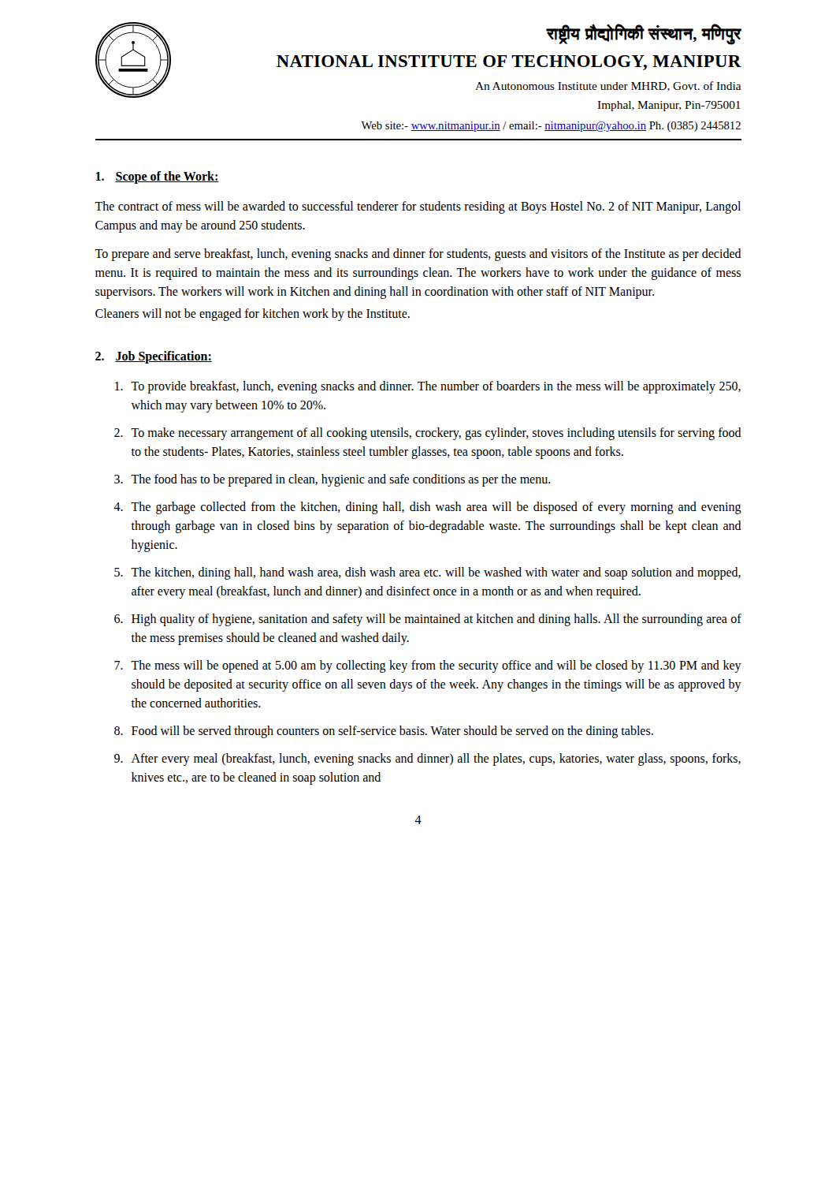राष्ट्रीय प्रौद्योगिकी संस्थान, मणिपुर
NATIONAL INSTITUTE OF TECHNOLOGY, MANIPUR
An Autonomous Institute under MHRD, Govt. of India
Imphal, Manipur, Pin-795001
Web site:- www.nitmanipur.in / email:- nitmanipur@yahoo.in Ph. (0385) 2445812
1. Scope of the Work:
The contract of mess will be awarded to successful tenderer for students residing at Boys Hostel No. 2 of NIT Manipur, Langol Campus and may be around 250 students.
To prepare and serve breakfast, lunch, evening snacks and dinner for students, guests and visitors of the Institute as per decided menu. It is required to maintain the mess and its surroundings clean. The workers have to work under the guidance of mess supervisors. The workers will work in Kitchen and dining hall in coordination with other staff of NIT Manipur.
Cleaners will not be engaged for kitchen work by the Institute.
2. Job Specification:
To provide breakfast, lunch, evening snacks and dinner. The number of boarders in the mess will be approximately 250, which may vary between 10% to 20%.
To make necessary arrangement of all cooking utensils, crockery, gas cylinder, stoves including utensils for serving food to the students- Plates, Katories, stainless steel tumbler glasses, tea spoon, table spoons and forks.
The food has to be prepared in clean, hygienic and safe conditions as per the menu.
The garbage collected from the kitchen, dining hall, dish wash area will be disposed of every morning and evening through garbage van in closed bins by separation of bio-degradable waste. The surroundings shall be kept clean and hygienic.
The kitchen, dining hall, hand wash area, dish wash area etc. will be washed with water and soap solution and mopped, after every meal (breakfast, lunch and dinner) and disinfect once in a month or as and when required.
High quality of hygiene, sanitation and safety will be maintained at kitchen and dining halls. All the surrounding area of the mess premises should be cleaned and washed daily.
The mess will be opened at 5.00 am by collecting key from the security office and will be closed by 11.30 PM and key should be deposited at security office on all seven days of the week. Any changes in the timings will be as approved by the concerned authorities.
Food will be served through counters on self-service basis. Water should be served on the dining tables.
After every meal (breakfast, lunch, evening snacks and dinner) all the plates, cups, katories, water glass, spoons, forks, knives etc., are to be cleaned in soap solution and
4